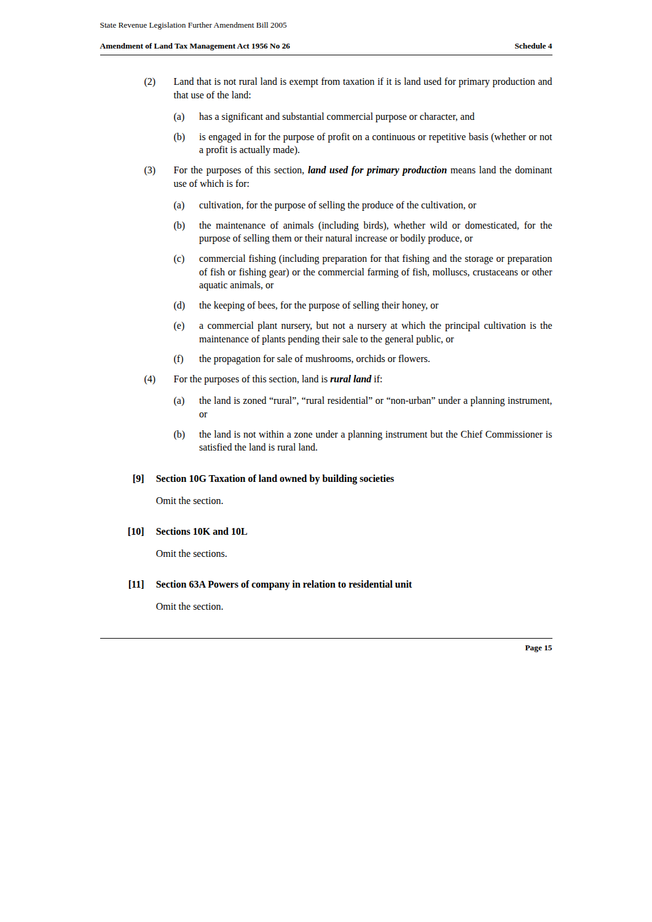State Revenue Legislation Further Amendment Bill 2005
Amendment of Land Tax Management Act 1956 No 26 Schedule 4
(2) Land that is not rural land is exempt from taxation if it is land used for primary production and that use of the land:
(a) has a significant and substantial commercial purpose or character, and
(b) is engaged in for the purpose of profit on a continuous or repetitive basis (whether or not a profit is actually made).
(3) For the purposes of this section, land used for primary production means land the dominant use of which is for:
(a) cultivation, for the purpose of selling the produce of the cultivation, or
(b) the maintenance of animals (including birds), whether wild or domesticated, for the purpose of selling them or their natural increase or bodily produce, or
(c) commercial fishing (including preparation for that fishing and the storage or preparation of fish or fishing gear) or the commercial farming of fish, molluscs, crustaceans or other aquatic animals, or
(d) the keeping of bees, for the purpose of selling their honey, or
(e) a commercial plant nursery, but not a nursery at which the principal cultivation is the maintenance of plants pending their sale to the general public, or
(f) the propagation for sale of mushrooms, orchids or flowers.
(4) For the purposes of this section, land is rural land if:
(a) the land is zoned “rural”, “rural residential” or “non-urban” under a planning instrument, or
(b) the land is not within a zone under a planning instrument but the Chief Commissioner is satisfied the land is rural land.
[9]
Section 10G Taxation of land owned by building societies
Omit the section.
[10]
Sections 10K and 10L
Omit the sections.
[11]
Section 63A Powers of company in relation to residential unit
Omit the section.
Page 15